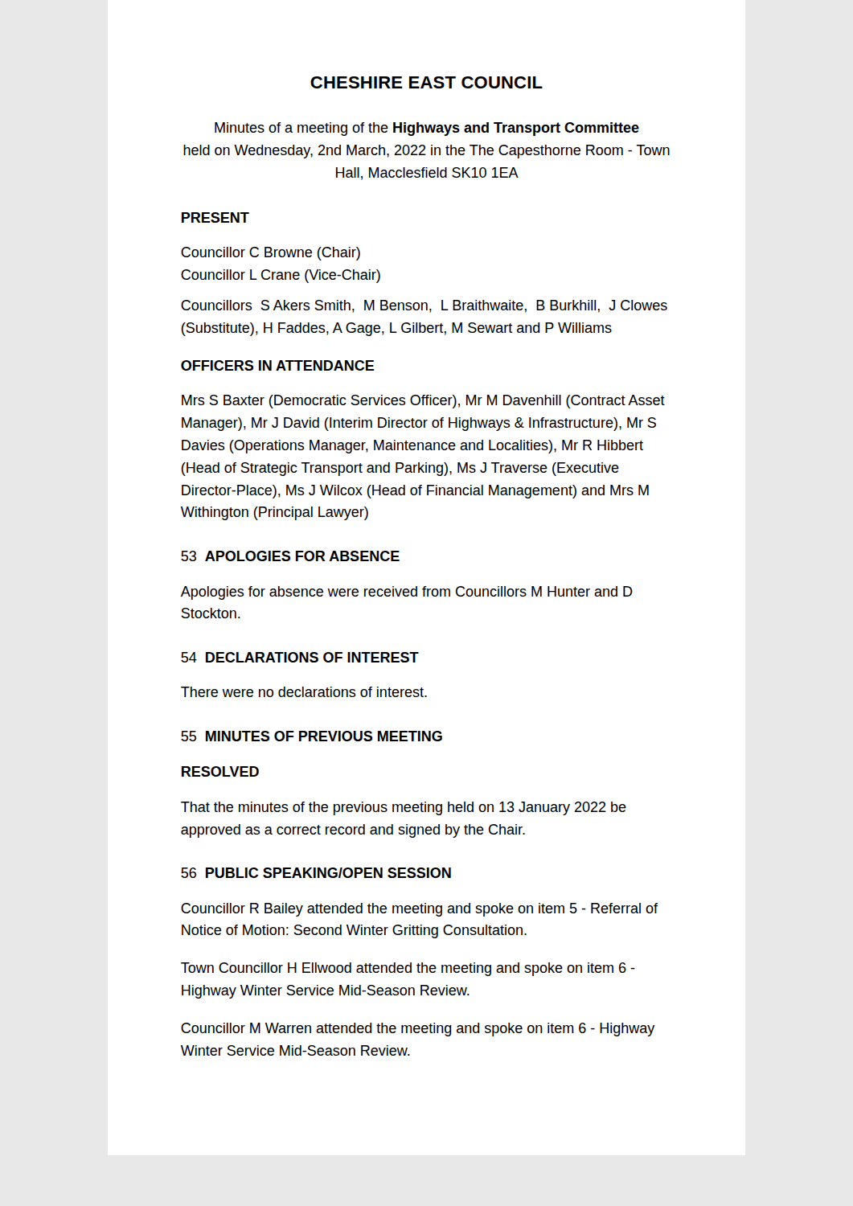CHESHIRE EAST COUNCIL
Minutes of a meeting of the Highways and Transport Committee
held on Wednesday, 2nd March, 2022 in the The Capesthorne Room - Town Hall, Macclesfield SK10 1EA
PRESENT
Councillor C Browne (Chair)
Councillor L Crane (Vice-Chair)
Councillors S Akers Smith, M Benson, L Braithwaite, B Burkhill, J Clowes (Substitute), H Faddes, A Gage, L Gilbert, M Sewart and P Williams
OFFICERS IN ATTENDANCE
Mrs S Baxter (Democratic Services Officer), Mr M Davenhill (Contract Asset Manager), Mr J David (Interim Director of Highways & Infrastructure), Mr S Davies (Operations Manager, Maintenance and Localities), Mr R Hibbert (Head of Strategic Transport and Parking), Ms J Traverse (Executive Director-Place), Ms J Wilcox (Head of Financial Management) and Mrs M Withington (Principal Lawyer)
53 Apologies for Absence
Apologies for absence were received from Councillors M Hunter and D Stockton.
54 Declarations of Interest
There were no declarations of interest.
55 Minutes of Previous Meeting
RESOLVED
That the minutes of the previous meeting held on 13 January 2022 be approved as a correct record and signed by the Chair.
56 Public Speaking/Open Session
Councillor R Bailey attended the meeting and spoke on item 5 - Referral of Notice of Motion: Second Winter Gritting Consultation.
Town Councillor H Ellwood attended the meeting and spoke on item 6 - Highway Winter Service Mid-Season Review.
Councillor M Warren attended the meeting and spoke on item 6 - Highway Winter Service Mid-Season Review.